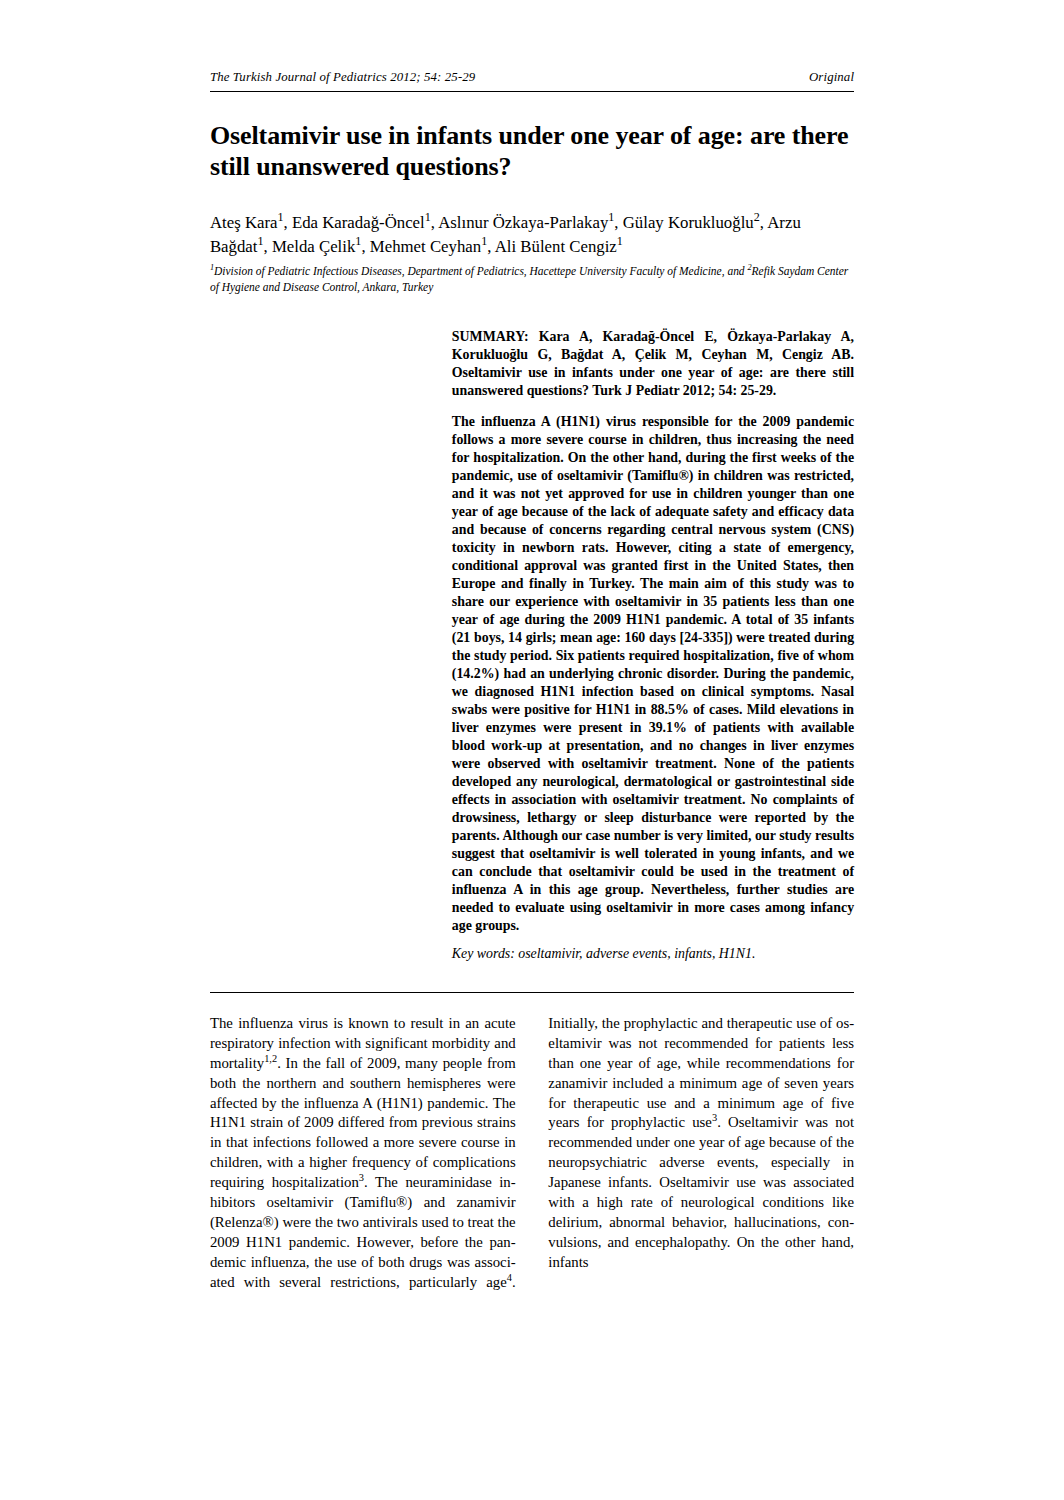The Turkish Journal of Pediatrics 2012; 54: 25-29 Original
Oseltamivir use in infants under one year of age: are there still unanswered questions?
Ateş Kara1, Eda Karadağ-Öncel1, Aslınur Özkaya-Parlakay1, Gülay Korukluoğlu2, Arzu Bağdat1, Melda Çelik1, Mehmet Ceyhan1, Ali Bülent Cengiz1
1Division of Pediatric Infectious Diseases, Department of Pediatrics, Hacettepe University Faculty of Medicine, and 2Refik Saydam Center of Hygiene and Disease Control, Ankara, Turkey
SUMMARY: Kara A, Karadağ-Öncel E, Özkaya-Parlakay A, Korukluoğlu G, Bağdat A, Çelik M, Ceyhan M, Cengiz AB. Oseltamivir use in infants under one year of age: are there still unanswered questions? Turk J Pediatr 2012; 54: 25-29.
The influenza A (H1N1) virus responsible for the 2009 pandemic follows a more severe course in children, thus increasing the need for hospitalization. On the other hand, during the first weeks of the pandemic, use of oseltamivir (Tamiflu®) in children was restricted, and it was not yet approved for use in children younger than one year of age because of the lack of adequate safety and efficacy data and because of concerns regarding central nervous system (CNS) toxicity in newborn rats. However, citing a state of emergency, conditional approval was granted first in the United States, then Europe and finally in Turkey. The main aim of this study was to share our experience with oseltamivir in 35 patients less than one year of age during the 2009 H1N1 pandemic. A total of 35 infants (21 boys, 14 girls; mean age: 160 days [24-335]) were treated during the study period. Six patients required hospitalization, five of whom (14.2%) had an underlying chronic disorder. During the pandemic, we diagnosed H1N1 infection based on clinical symptoms. Nasal swabs were positive for H1N1 in 88.5% of cases. Mild elevations in liver enzymes were present in 39.1% of patients with available blood work-up at presentation, and no changes in liver enzymes were observed with oseltamivir treatment. None of the patients developed any neurological, dermatological or gastrointestinal side effects in association with oseltamivir treatment. No complaints of drowsiness, lethargy or sleep disturbance were reported by the parents. Although our case number is very limited, our study results suggest that oseltamivir is well tolerated in young infants, and we can conclude that oseltamivir could be used in the treatment of influenza A in this age group. Nevertheless, further studies are needed to evaluate using oseltamivir in more cases among infancy age groups.
Key words: oseltamivir, adverse events, infants, H1N1.
The influenza virus is known to result in an acute respiratory infection with significant morbidity and mortality1,2. In the fall of 2009, many people from both the northern and southern hemispheres were affected by the influenza A (H1N1) pandemic. The H1N1 strain of 2009 differed from previous strains in that infections followed a more severe course in children, with a higher frequency of complications requiring hospitalization3. The neuraminidase inhibitors oseltamivir (Tamiflu®) and zanamivir (Relenza®) were the two antivirals used to treat the 2009 H1N1 pandemic. However, before the pandemic influenza, the use of both drugs was associated with several restrictions, particularly age4. Initially, the prophylactic and therapeutic use of oseltamivir was not recommended for patients less than one year of age, while recommendations for zanamivir included a minimum age of seven years for therapeutic use and a minimum age of five years for prophylactic use3. Oseltamivir was not recommended under one year of age because of the neuropsychiatric adverse events, especially in Japanese infants. Oseltamivir use was associated with a high rate of neurological conditions like delirium, abnormal behavior, hallucinations, convulsions, and encephalopathy. On the other hand, infants